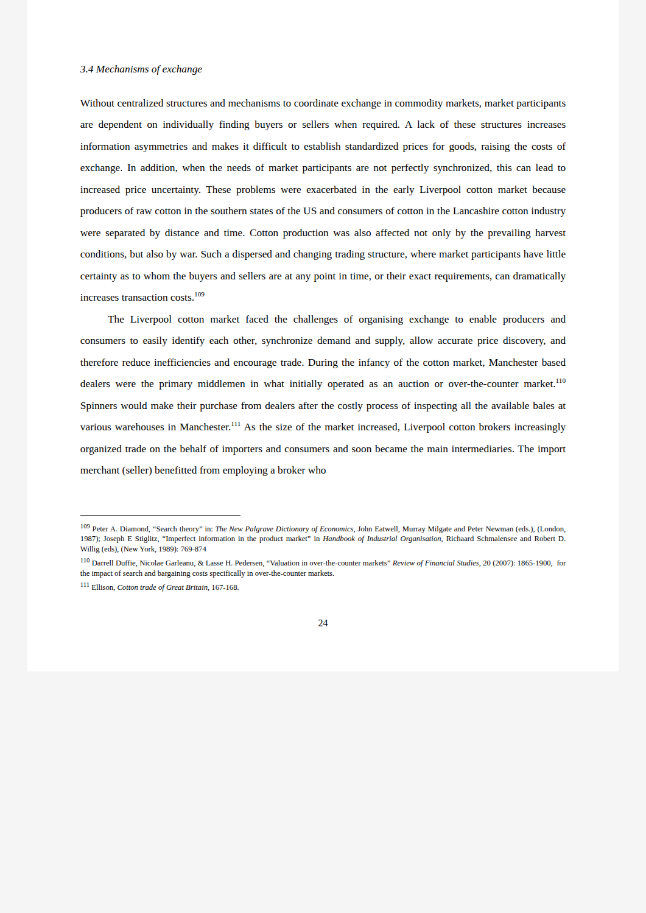3.4 Mechanisms of exchange
Without centralized structures and mechanisms to coordinate exchange in commodity markets, market participants are dependent on individually finding buyers or sellers when required. A lack of these structures increases information asymmetries and makes it difficult to establish standardized prices for goods, raising the costs of exchange. In addition, when the needs of market participants are not perfectly synchronized, this can lead to increased price uncertainty. These problems were exacerbated in the early Liverpool cotton market because producers of raw cotton in the southern states of the US and consumers of cotton in the Lancashire cotton industry were separated by distance and time. Cotton production was also affected not only by the prevailing harvest conditions, but also by war. Such a dispersed and changing trading structure, where market participants have little certainty as to whom the buyers and sellers are at any point in time, or their exact requirements, can dramatically increases transaction costs.109
The Liverpool cotton market faced the challenges of organising exchange to enable producers and consumers to easily identify each other, synchronize demand and supply, allow accurate price discovery, and therefore reduce inefficiencies and encourage trade. During the infancy of the cotton market, Manchester based dealers were the primary middlemen in what initially operated as an auction or over-the-counter market.110 Spinners would make their purchase from dealers after the costly process of inspecting all the available bales at various warehouses in Manchester.111 As the size of the market increased, Liverpool cotton brokers increasingly organized trade on the behalf of importers and consumers and soon became the main intermediaries. The import merchant (seller) benefitted from employing a broker who
109 Peter A. Diamond, “Search theory” in: The New Palgrave Dictionary of Economics, John Eatwell, Murray Milgate and Peter Newman (eds.), (London, 1987); Joseph E Stiglitz, “Imperfect information in the product market” in Handbook of Industrial Organisation, Richaard Schmalensee and Robert D. Willig (eds), (New York, 1989): 769-874
110 Darrell Duffie, Nicolae Garleanu, & Lasse H. Pedersen, “Valuation in over-the-counter markets” Review of Financial Studies, 20 (2007): 1865-1900, for the impact of search and bargaining costs specifically in over-the-counter markets.
111 Ellison, Cotton trade of Great Britain, 167-168.
24